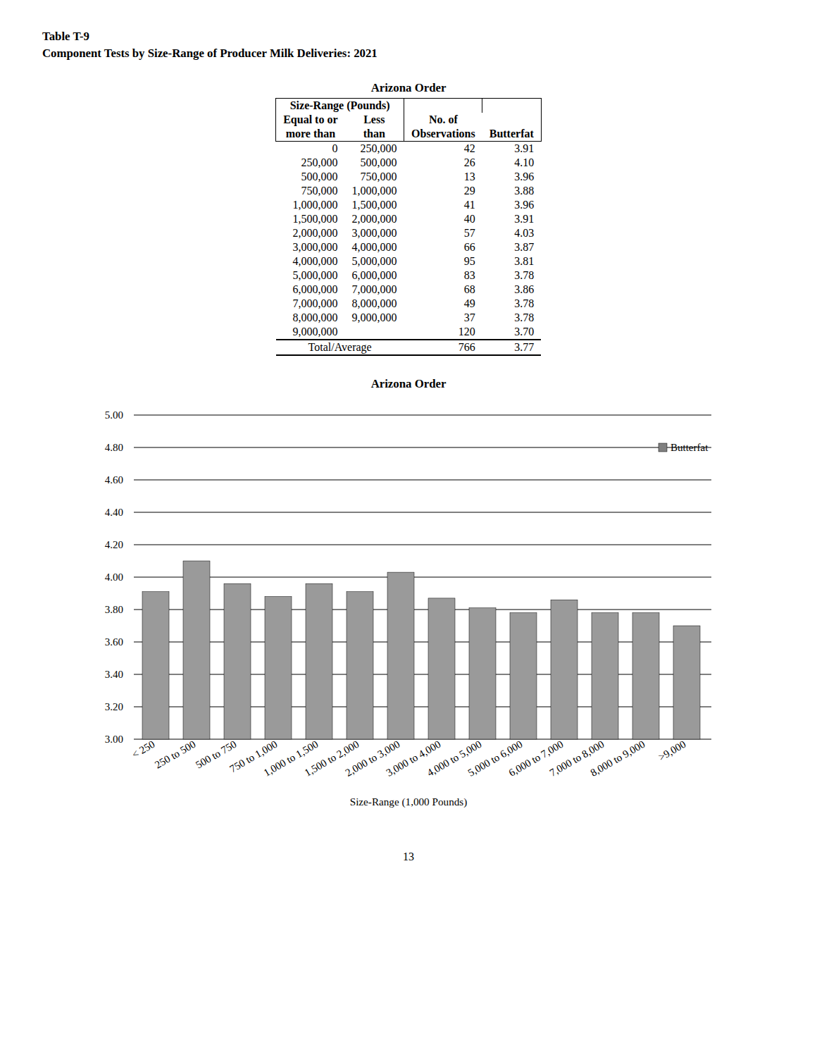Table T-9
Component Tests by Size-Range of Producer Milk Deliveries: 2021
Arizona Order
| Size-Range (Pounds) | | |
| --- | --- | --- |
| Equal to or | Less | No. of | |
| more than | than | Observations | Butterfat |
| 0 | 250,000 | 42 | 3.91 |
| 250,000 | 500,000 | 26 | 4.10 |
| 500,000 | 750,000 | 13 | 3.96 |
| 750,000 | 1,000,000 | 29 | 3.88 |
| 1,000,000 | 1,500,000 | 41 | 3.96 |
| 1,500,000 | 2,000,000 | 40 | 3.91 |
| 2,000,000 | 3,000,000 | 57 | 4.03 |
| 3,000,000 | 4,000,000 | 66 | 3.87 |
| 4,000,000 | 5,000,000 | 95 | 3.81 |
| 5,000,000 | 6,000,000 | 83 | 3.78 |
| 6,000,000 | 7,000,000 | 68 | 3.86 |
| 7,000,000 | 8,000,000 | 49 | 3.78 |
| 8,000,000 | 9,000,000 | 37 | 3.78 |
| 9,000,000 | | 120 | 3.70 |
| Total/Average | 766 | 3.77 |
Arizona Order
5.00 4.80 4.60 4.40 4.20 4.00 3.80 3.60 3.40 3.20 3.00 Butterfat < 250 250 to 500 500 to 750 750 to 1,000 1,000 to 1,500 1,500 to 2,000 2,000 to 3,000 3,000 to 4,000 4,000 to 5,000 5,000 to 6,000 6,000 to 7,000 7,000 to 8,000 8,000 to 9,000 >9,000
Size-Range (1,000 Pounds)
13